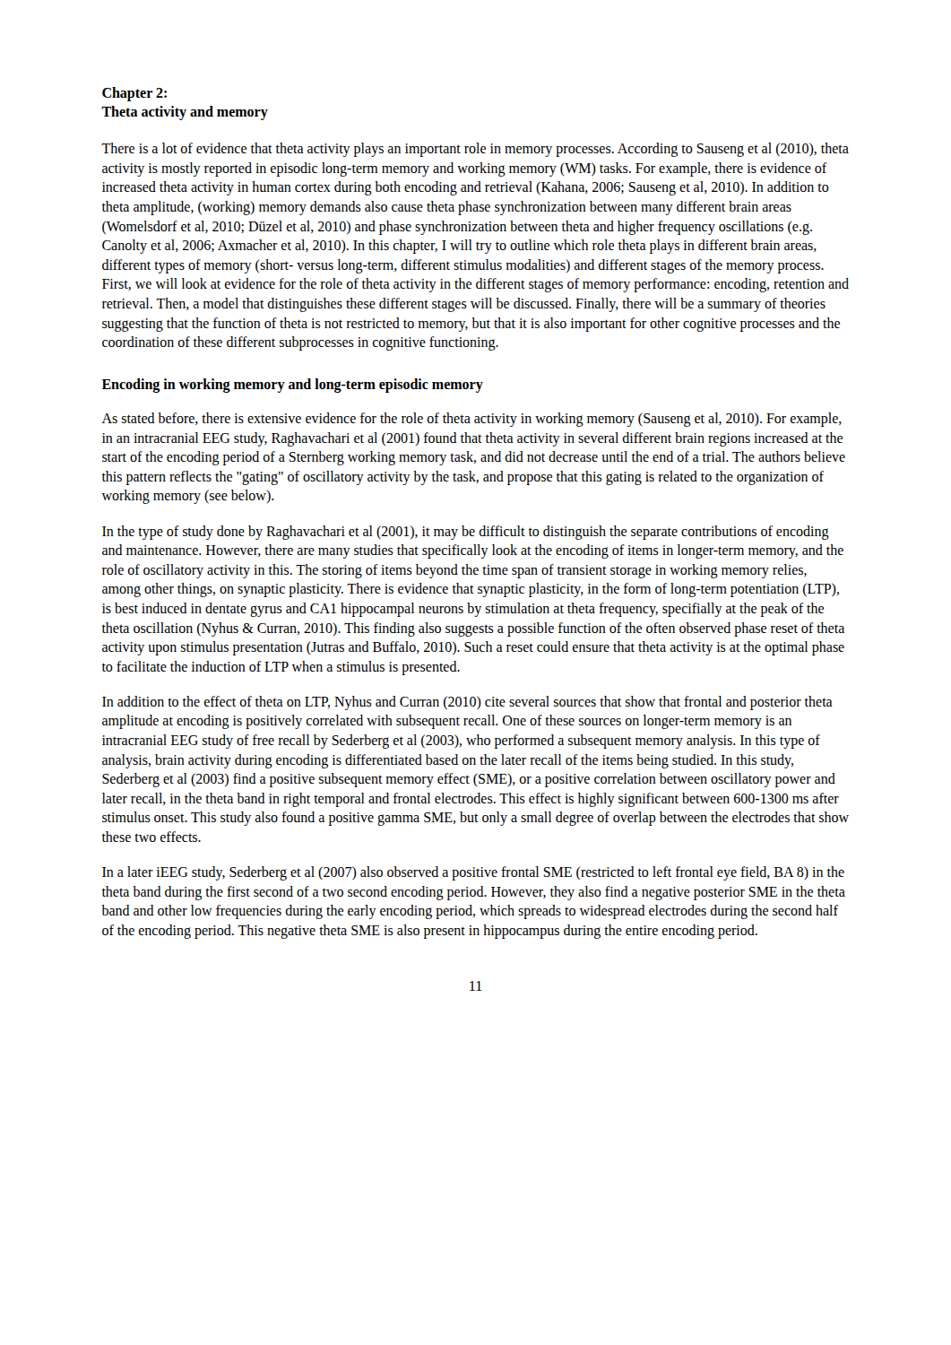Chapter 2:
Theta activity and memory
There is a lot of evidence that theta activity plays an important role in memory processes. According to Sauseng et al (2010), theta activity is mostly reported in episodic long-term memory and working memory (WM) tasks. For example, there is evidence of increased theta activity in human cortex during both encoding and retrieval (Kahana, 2006; Sauseng et al, 2010). In addition to theta amplitude, (working) memory demands also cause theta phase synchronization between many different brain areas (Womelsdorf et al, 2010; Düzel et al, 2010) and phase synchronization between theta and higher frequency oscillations (e.g. Canolty et al, 2006; Axmacher et al, 2010). In this chapter, I will try to outline which role theta plays in different brain areas, different types of memory (short- versus long-term, different stimulus modalities) and different stages of the memory process.
First, we will look at evidence for the role of theta activity in the different stages of memory performance: encoding, retention and retrieval. Then, a model that distinguishes these different stages will be discussed. Finally, there will be a summary of theories suggesting that the function of theta is not restricted to memory, but that it is also important for other cognitive processes and the coordination of these different subprocesses in cognitive functioning.
Encoding in working memory and long-term episodic memory
As stated before, there is extensive evidence for the role of theta activity in working memory (Sauseng et al, 2010). For example, in an intracranial EEG study, Raghavachari et al (2001) found that theta activity in several different brain regions increased at the start of the encoding period of a Sternberg working memory task, and did not decrease until the end of a trial. The authors believe this pattern reflects the "gating" of oscillatory activity by the task, and propose that this gating is related to the organization of working memory (see below).
In the type of study done by Raghavachari et al (2001), it may be difficult to distinguish the separate contributions of encoding and maintenance. However, there are many studies that specifically look at the encoding of items in longer-term memory, and the role of oscillatory activity in this. The storing of items beyond the time span of transient storage in working memory relies, among other things, on synaptic plasticity. There is evidence that synaptic plasticity, in the form of long-term potentiation (LTP), is best induced in dentate gyrus and CA1 hippocampal neurons by stimulation at theta frequency, specifially at the peak of the theta oscillation (Nyhus & Curran, 2010). This finding also suggests a possible function of the often observed phase reset of theta activity upon stimulus presentation (Jutras and Buffalo, 2010). Such a reset could ensure that theta activity is at the optimal phase to facilitate the induction of LTP when a stimulus is presented.
In addition to the effect of theta on LTP, Nyhus and Curran (2010) cite several sources that show that frontal and posterior theta amplitude at encoding is positively correlated with subsequent recall. One of these sources on longer-term memory is an intracranial EEG study of free recall by Sederberg et al (2003), who performed a subsequent memory analysis. In this type of analysis, brain activity during encoding is differentiated based on the later recall of the items being studied. In this study, Sederberg et al (2003) find a positive subsequent memory effect (SME), or a positive correlation between oscillatory power and later recall, in the theta band in right temporal and frontal electrodes. This effect is highly significant between 600-1300 ms after stimulus onset. This study also found a positive gamma SME, but only a small degree of overlap between the electrodes that show these two effects.
In a later iEEG study, Sederberg et al (2007) also observed a positive frontal SME (restricted to left frontal eye field, BA 8) in the theta band during the first second of a two second encoding period. However, they also find a negative posterior SME in the theta band and other low frequencies during the early encoding period, which spreads to widespread electrodes during the second half of the encoding period. This negative theta SME is also present in hippocampus during the entire encoding period.
11